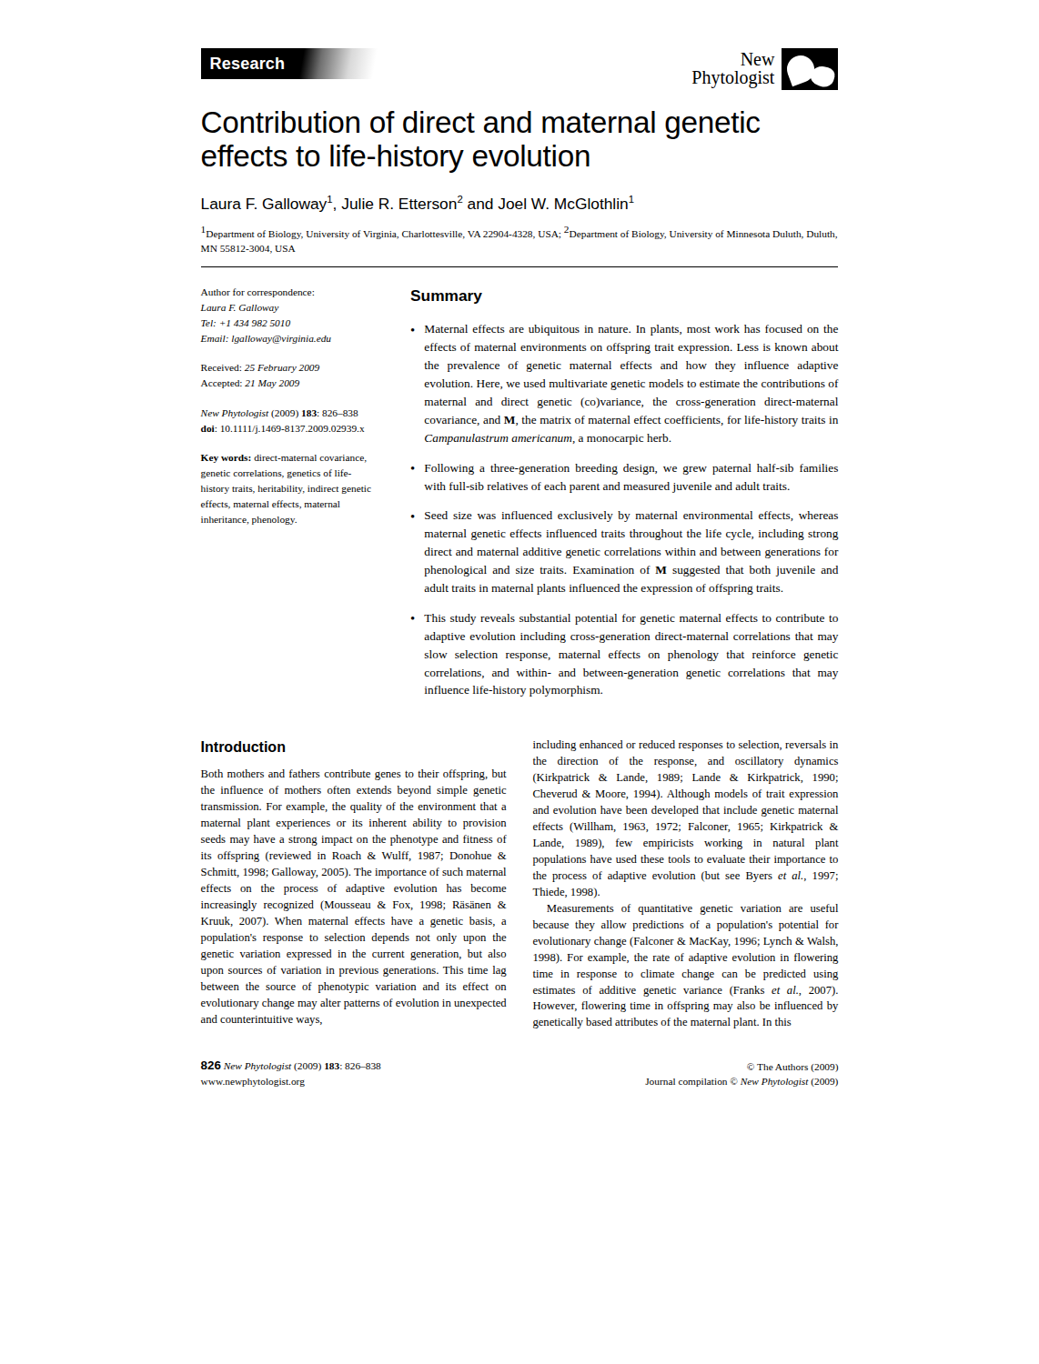Research
New Phytologist
Contribution of direct and maternal genetic effects to life-history evolution
Laura F. Galloway1, Julie R. Etterson2 and Joel W. McGlothlin1
1Department of Biology, University of Virginia, Charlottesville, VA 22904-4328, USA; 2Department of Biology, University of Minnesota Duluth, Duluth, MN 55812-3004, USA
Author for correspondence:
Laura F. Galloway
Tel: +1 434 982 5010
Email: lgalloway@virginia.edu
Received: 25 February 2009
Accepted: 21 May 2009
New Phytologist (2009) 183: 826–838
doi: 10.1111/j.1469-8137.2009.02939.x
Key words: direct-maternal covariance, genetic correlations, genetics of life-history traits, heritability, indirect genetic effects, maternal effects, maternal inheritance, phenology.
Summary
Maternal effects are ubiquitous in nature. In plants, most work has focused on the effects of maternal environments on offspring trait expression. Less is known about the prevalence of genetic maternal effects and how they influence adaptive evolution. Here, we used multivariate genetic models to estimate the contributions of maternal and direct genetic (co)variance, the cross-generation direct-maternal covariance, and M, the matrix of maternal effect coefficients, for life-history traits in Campanulastrum americanum, a monocarpic herb.
Following a three-generation breeding design, we grew paternal half-sib families with full-sib relatives of each parent and measured juvenile and adult traits.
Seed size was influenced exclusively by maternal environmental effects, whereas maternal genetic effects influenced traits throughout the life cycle, including strong direct and maternal additive genetic correlations within and between generations for phenological and size traits. Examination of M suggested that both juvenile and adult traits in maternal plants influenced the expression of offspring traits.
This study reveals substantial potential for genetic maternal effects to contribute to adaptive evolution including cross-generation direct-maternal correlations that may slow selection response, maternal effects on phenology that reinforce genetic correlations, and within- and between-generation genetic correlations that may influence life-history polymorphism.
Introduction
Both mothers and fathers contribute genes to their offspring, but the influence of mothers often extends beyond simple genetic transmission. For example, the quality of the environment that a maternal plant experiences or its inherent ability to provision seeds may have a strong impact on the phenotype and fitness of its offspring (reviewed in Roach & Wulff, 1987; Donohue & Schmitt, 1998; Galloway, 2005). The importance of such maternal effects on the process of adaptive evolution has become increasingly recognized (Mousseau & Fox, 1998; Räsänen & Kruuk, 2007). When maternal effects have a genetic basis, a population's response to selection depends not only upon the genetic variation expressed in the current generation, but also upon sources of variation in previous generations. This time lag between the source of phenotypic variation and its effect on evolutionary change may alter patterns of evolution in unexpected and counterintuitive ways,
including enhanced or reduced responses to selection, reversals in the direction of the response, and oscillatory dynamics (Kirkpatrick & Lande, 1989; Lande & Kirkpatrick, 1990; Cheverud & Moore, 1994). Although models of trait expression and evolution have been developed that include genetic maternal effects (Willham, 1963, 1972; Falconer, 1965; Kirkpatrick & Lande, 1989), few empiricists working in natural plant populations have used these tools to evaluate their importance to the process of adaptive evolution (but see Byers et al., 1997; Thiede, 1998).
Measurements of quantitative genetic variation are useful because they allow predictions of a population's potential for evolutionary change (Falconer & MacKay, 1996; Lynch & Walsh, 1998). For example, the rate of adaptive evolution in flowering time in response to climate change can be predicted using estimates of additive genetic variance (Franks et al., 2007). However, flowering time in offspring may also be influenced by genetically based attributes of the maternal plant. In this
826 New Phytologist (2009) 183: 826–838
www.newphytologist.org
© The Authors (2009)
Journal compilation © New Phytologist (2009)